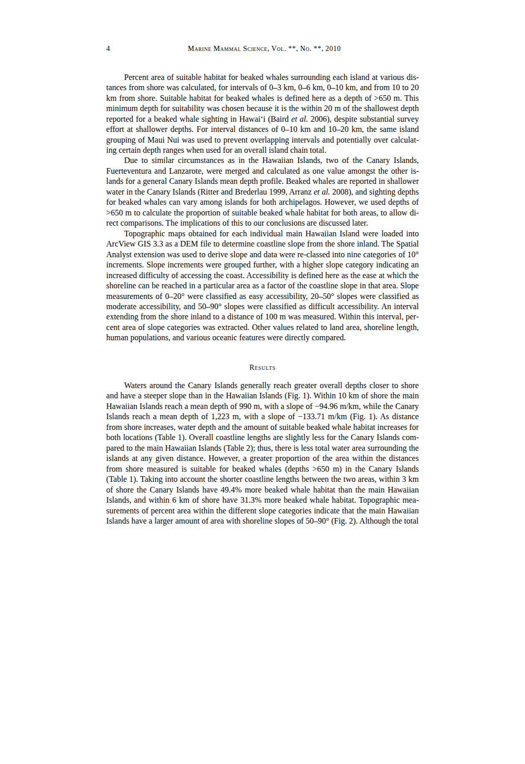4 Marine Mammal Science, Vol. **, No. **, 2010
Percent area of suitable habitat for beaked whales surrounding each island at various distances from shore was calculated, for intervals of 0–3 km, 0–6 km, 0–10 km, and from 10 to 20 km from shore. Suitable habitat for beaked whales is defined here as a depth of >650 m. This minimum depth for suitability was chosen because it is the within 20 m of the shallowest depth reported for a beaked whale sighting in Hawaiʻi (Baird et al. 2006), despite substantial survey effort at shallower depths. For interval distances of 0–10 km and 10–20 km, the same island grouping of Maui Nui was used to prevent overlapping intervals and potentially over calculating certain depth ranges when used for an overall island chain total.
Due to similar circumstances as in the Hawaiian Islands, two of the Canary Islands, Fuerteventura and Lanzarote, were merged and calculated as one value amongst the other islands for a general Canary Islands mean depth profile. Beaked whales are reported in shallower water in the Canary Islands (Ritter and Brederlau 1999, Arranz et al. 2008), and sighting depths for beaked whales can vary among islands for both archipelagos. However, we used depths of >650 m to calculate the proportion of suitable beaked whale habitat for both areas, to allow direct comparisons. The implications of this to our conclusions are discussed later.
Topographic maps obtained for each individual main Hawaiian Island were loaded into ArcView GIS 3.3 as a DEM file to determine coastline slope from the shore inland. The Spatial Analyst extension was used to derive slope and data were re-classed into nine categories of 10° increments. Slope increments were grouped further, with a higher slope category indicating an increased difficulty of accessing the coast. Accessibility is defined here as the ease at which the shoreline can be reached in a particular area as a factor of the coastline slope in that area. Slope measurements of 0–20° were classified as easy accessibility, 20–50° slopes were classified as moderate accessibility, and 50–90° slopes were classified as difficult accessibility. An interval extending from the shore inland to a distance of 100 m was measured. Within this interval, percent area of slope categories was extracted. Other values related to land area, shoreline length, human populations, and various oceanic features were directly compared.
Results
Waters around the Canary Islands generally reach greater overall depths closer to shore and have a steeper slope than in the Hawaiian Islands (Fig. 1). Within 10 km of shore the main Hawaiian Islands reach a mean depth of 990 m, with a slope of −94.96 m/km, while the Canary Islands reach a mean depth of 1,223 m, with a slope of −133.71 m/km (Fig. 1). As distance from shore increases, water depth and the amount of suitable beaked whale habitat increases for both locations (Table 1). Overall coastline lengths are slightly less for the Canary Islands compared to the main Hawaiian Islands (Table 2); thus, there is less total water area surrounding the islands at any given distance. However, a greater proportion of the area within the distances from shore measured is suitable for beaked whales (depths >650 m) in the Canary Islands (Table 1). Taking into account the shorter coastline lengths between the two areas, within 3 km of shore the Canary Islands have 49.4% more beaked whale habitat than the main Hawaiian Islands, and within 6 km of shore have 31.3% more beaked whale habitat. Topographic measurements of percent area within the different slope categories indicate that the main Hawaiian Islands have a larger amount of area with shoreline slopes of 50–90° (Fig. 2). Although the total